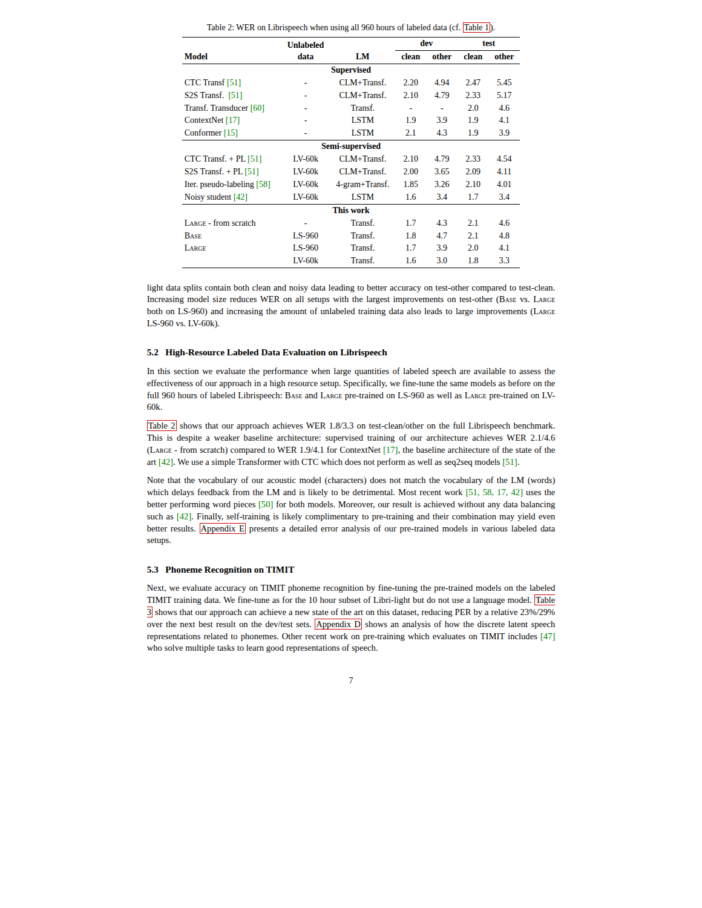Table 2: WER on Librispeech when using all 960 hours of labeled data (cf. Table 1).
| Model | Unlabeled data | LM | dev | test |
| --- | --- | --- | --- | --- |
| clean | other | clean | other |
| Supervised |
| CTC Transf [51] | - | CLM+Transf. | 2.20 | 4.94 | 2.47 | 5.45 |
| S2S Transf. [51] | - | CLM+Transf. | 2.10 | 4.79 | 2.33 | 5.17 |
| Transf. Transducer [60] | - | Transf. | - | - | 2.0 | 4.6 |
| ContextNet [17] | - | LSTM | 1.9 | 3.9 | 1.9 | 4.1 |
| Conformer [15] | - | LSTM | 2.1 | 4.3 | 1.9 | 3.9 |
| Semi-supervised |
| CTC Transf. + PL [51] | LV-60k | CLM+Transf. | 2.10 | 4.79 | 2.33 | 4.54 |
| S2S Transf. + PL [51] | LV-60k | CLM+Transf. | 2.00 | 3.65 | 2.09 | 4.11 |
| Iter. pseudo-labeling [58] | LV-60k | 4-gram+Transf. | 1.85 | 3.26 | 2.10 | 4.01 |
| Noisy student [42] | LV-60k | LSTM | 1.6 | 3.4 | 1.7 | 3.4 |
| This work |
| Large - from scratch | - | Transf. | 1.7 | 4.3 | 2.1 | 4.6 |
| Base | LS-960 | Transf. | 1.8 | 4.7 | 2.1 | 4.8 |
| Large | LS-960 | Transf. | 1.7 | 3.9 | 2.0 | 4.1 |
| | LV-60k | Transf. | 1.6 | 3.0 | 1.8 | 3.3 |
light data splits contain both clean and noisy data leading to better accuracy on test-other compared to test-clean. Increasing model size reduces WER on all setups with the largest improvements on test-other (Base vs. Large both on LS-960) and increasing the amount of unlabeled training data also leads to large improvements (Large LS-960 vs. LV-60k).
5.2 High-Resource Labeled Data Evaluation on Librispeech
In this section we evaluate the performance when large quantities of labeled speech are available to assess the effectiveness of our approach in a high resource setup. Specifically, we fine-tune the same models as before on the full 960 hours of labeled Librispeech: Base and Large pre-trained on LS-960 as well as Large pre-trained on LV-60k.
Table 2 shows that our approach achieves WER 1.8/3.3 on test-clean/other on the full Librispeech benchmark. This is despite a weaker baseline architecture: supervised training of our architecture achieves WER 2.1/4.6 (Large - from scratch) compared to WER 1.9/4.1 for ContextNet [17], the baseline architecture of the state of the art [42]. We use a simple Transformer with CTC which does not perform as well as seq2seq models [51].
Note that the vocabulary of our acoustic model (characters) does not match the vocabulary of the LM (words) which delays feedback from the LM and is likely to be detrimental. Most recent work [51, 58, 17, 42] uses the better performing word pieces [50] for both models. Moreover, our result is achieved without any data balancing such as [42]. Finally, self-training is likely complimentary to pre-training and their combination may yield even better results. Appendix E presents a detailed error analysis of our pre-trained models in various labeled data setups.
5.3 Phoneme Recognition on TIMIT
Next, we evaluate accuracy on TIMIT phoneme recognition by fine-tuning the pre-trained models on the labeled TIMIT training data. We fine-tune as for the 10 hour subset of Libri-light but do not use a language model. Table 3 shows that our approach can achieve a new state of the art on this dataset, reducing PER by a relative 23%/29% over the next best result on the dev/test sets. Appendix D shows an analysis of how the discrete latent speech representations related to phonemes. Other recent work on pre-training which evaluates on TIMIT includes [47] who solve multiple tasks to learn good representations of speech.
7